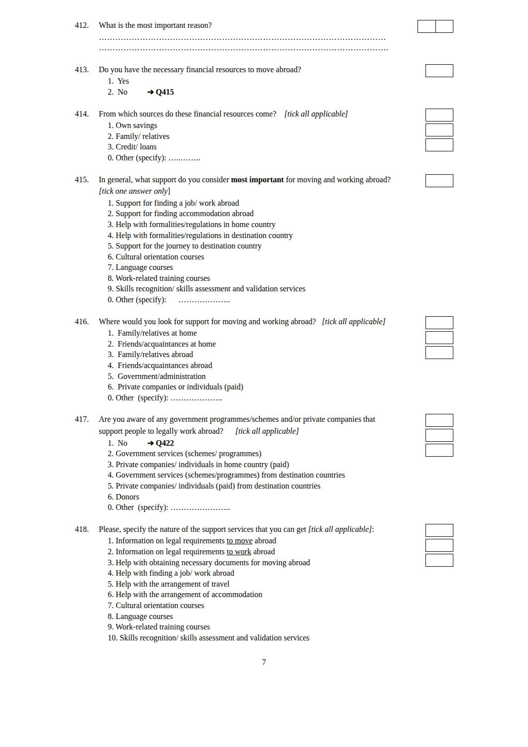412.
What is the most important reason?
…………………………………………………………………………………………… …………………………………………………………………………………………….
413.
Do you have the necessary financial resources to move abroad?
1. Yes
2. No➔ Q415
414.
From which sources do these financial resources come? [tick all applicable]
1. Own savings
2. Family/ relatives
3. Credit/ loans
0. Other (specify): …..……..
415.
In general, what support do you consider most important for moving and working abroad?
[tick one answer only]
1. Support for finding a job/ work abroad
2. Support for finding accommodation abroad
3. Help with formalities/regulations in home country
4. Help with formalities/regulations in destination country
5. Support for the journey to destination country
6. Cultural orientation courses
7. Language courses
8. Work-related training courses
9. Skills recognition/ skills assessment and validation services
0. Other (specify): ………………..
416.
Where would you look for support for moving and working abroad? [tick all applicable]
1. Family/relatives at home
2. Friends/acquaintances at home
3. Family/relatives abroad
4. Friends/acquaintances abroad
5. Government/administration
6. Private companies or individuals (paid)
0. Other (specify): ………………..
417.
Are you aware of any government programmes/schemes and/or private companies that
support people to legally work abroad? [tick all applicable]
1. No➔ Q422
2. Government services (schemes/ programmes)
3. Private companies/ individuals in home country (paid)
4. Government services (schemes/programmes) from destination countries
5. Private companies/ individuals (paid) from destination countries
6. Donors
0. Other (specify): …………………..
418.
Please, specify the nature of the support services that you can get [tick all applicable]:
1. Information on legal requirements to move abroad
2. Information on legal requirements to work abroad
3. Help with obtaining necessary documents for moving abroad
4. Help with finding a job/ work abroad
5. Help with the arrangement of travel
6. Help with the arrangement of accommodation
7. Cultural orientation courses
8. Language courses
9. Work-related training courses
10. Skills recognition/ skills assessment and validation services
7